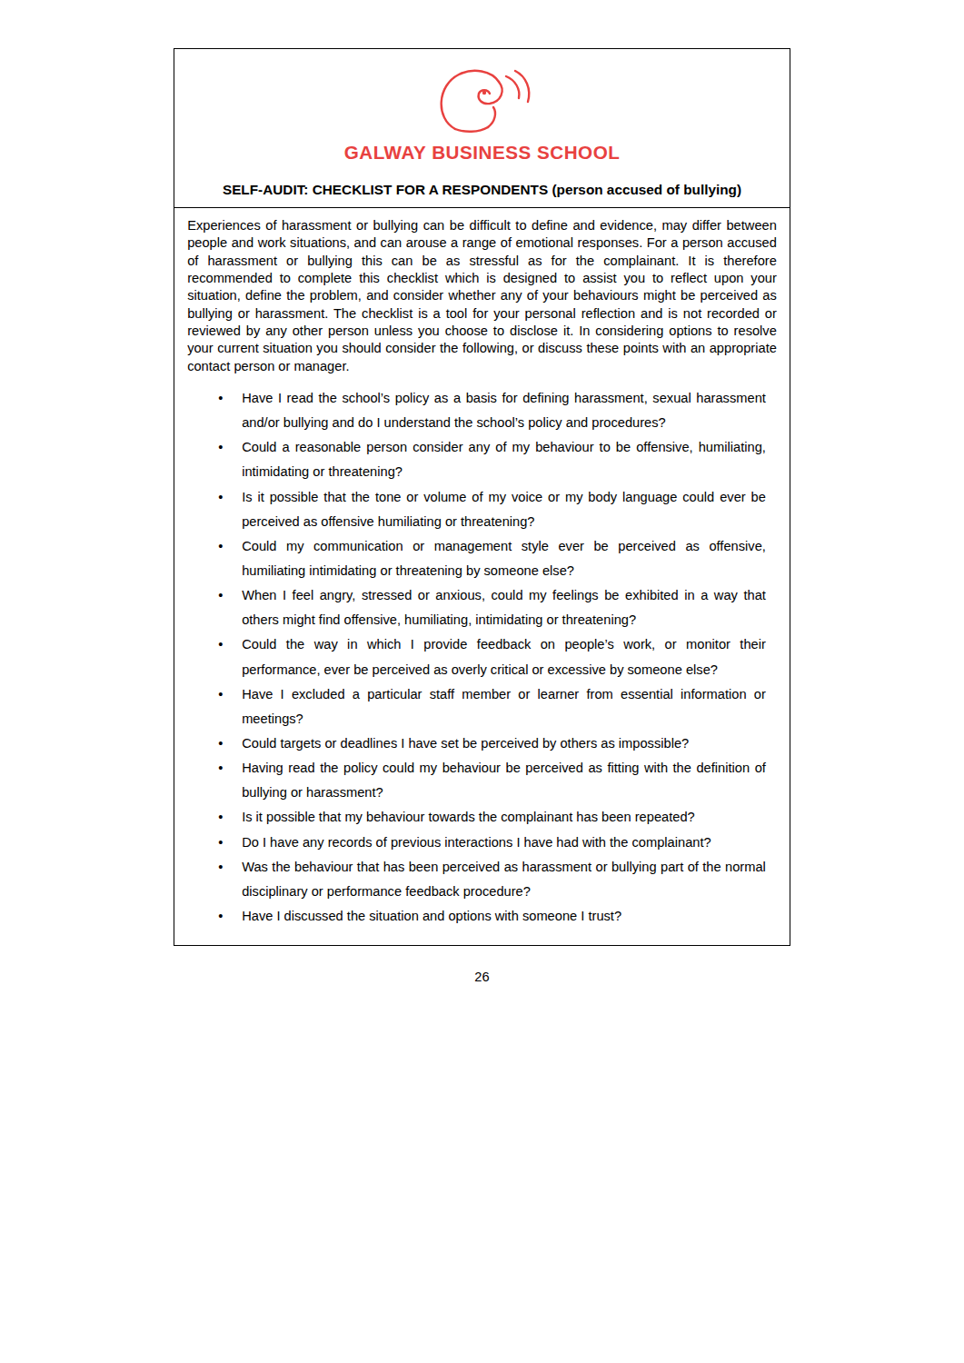GALWAY BUSINESS SCHOOL
SELF-AUDIT: CHECKLIST FOR A RESPONDENTS (person accused of bullying)
Experiences of harassment or bullying can be difficult to define and evidence, may differ between people and work situations, and can arouse a range of emotional responses. For a person accused of harassment or bullying this can be as stressful as for the complainant. It is therefore recommended to complete this checklist which is designed to assist you to reflect upon your situation, define the problem, and consider whether any of your behaviours might be perceived as bullying or harassment. The checklist is a tool for your personal reflection and is not recorded or reviewed by any other person unless you choose to disclose it. In considering options to resolve your current situation you should consider the following, or discuss these points with an appropriate contact person or manager.
Have I read the school’s policy as a basis for defining harassment, sexual harassment and/or bullying and do I understand the school’s policy and procedures?
Could a reasonable person consider any of my behaviour to be offensive, humiliating, intimidating or threatening?
Is it possible that the tone or volume of my voice or my body language could ever be perceived as offensive humiliating or threatening?
Could my communication or management style ever be perceived as offensive, humiliating intimidating or threatening by someone else?
When I feel angry, stressed or anxious, could my feelings be exhibited in a way that others might find offensive, humiliating, intimidating or threatening?
Could the way in which I provide feedback on people’s work, or monitor their performance, ever be perceived as overly critical or excessive by someone else?
Have I excluded a particular staff member or learner from essential information or meetings?
Could targets or deadlines I have set be perceived by others as impossible?
Having read the policy could my behaviour be perceived as fitting with the definition of bullying or harassment?
Is it possible that my behaviour towards the complainant has been repeated?
Do I have any records of previous interactions I have had with the complainant?
Was the behaviour that has been perceived as harassment or bullying part of the normal disciplinary or performance feedback procedure?
Have I discussed the situation and options with someone I trust?
26